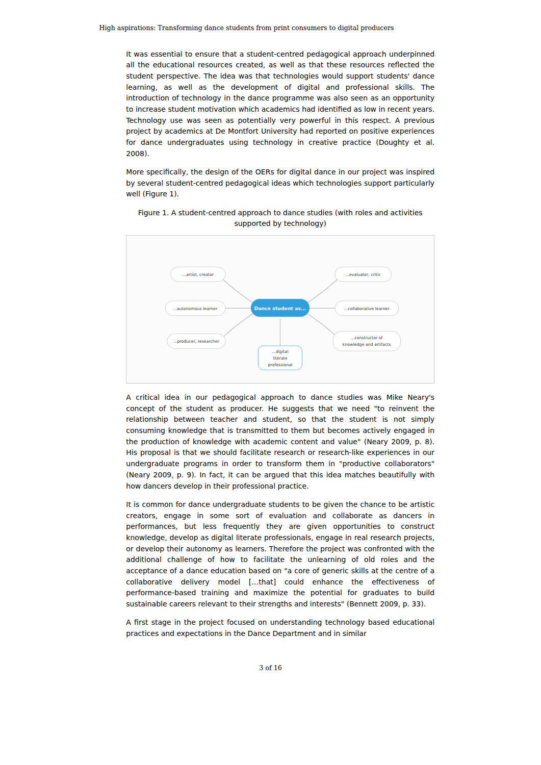High aspirations: Transforming dance students from print consumers to digital producers
It was essential to ensure that a student-centred pedagogical approach underpinned all the educational resources created, as well as that these resources reflected the student perspective. The idea was that technologies would support students' dance learning, as well as the development of digital and professional skills. The introduction of technology in the dance programme was also seen as an opportunity to increase student motivation which academics had identified as low in recent years. Technology use was seen as potentially very powerful in this respect. A previous project by academics at De Montfort University had reported on positive experiences for dance undergraduates using technology in creative practice (Doughty et al. 2008).
More specifically, the design of the OERs for digital dance in our project was inspired by several student-centred pedagogical ideas which technologies support particularly well (Figure 1).
Figure 1. A student-centred approach to dance studies (with roles and activities supported by technology)
Dance student as... ...artist, creator ...autonomous learner ...producer, researcher ...evaluator, critic ...collaborative learner ...constructor of knowledge and artifacts ...digital literate professional
A critical idea in our pedagogical approach to dance studies was Mike Neary's concept of the student as producer. He suggests that we need "to reinvent the relationship between teacher and student, so that the student is not simply consuming knowledge that is transmitted to them but becomes actively engaged in the production of knowledge with academic content and value" (Neary 2009, p. 8). His proposal is that we should facilitate research or research-like experiences in our undergraduate programs in order to transform them in "productive collaborators" (Neary 2009, p. 9). In fact, it can be argued that this idea matches beautifully with how dancers develop in their professional practice.
It is common for dance undergraduate students to be given the chance to be artistic creators, engage in some sort of evaluation and collaborate as dancers in performances, but less frequently they are given opportunities to construct knowledge, develop as digital literate professionals, engage in real research projects, or develop their autonomy as learners. Therefore the project was confronted with the additional challenge of how to facilitate the unlearning of old roles and the acceptance of a dance education based on "a core of generic skills at the centre of a collaborative delivery model […that] could enhance the effectiveness of performance-based training and maximize the potential for graduates to build sustainable careers relevant to their strengths and interests" (Bennett 2009, p. 33).
A first stage in the project focused on understanding technology based educational practices and expectations in the Dance Department and in similar
3 of 16